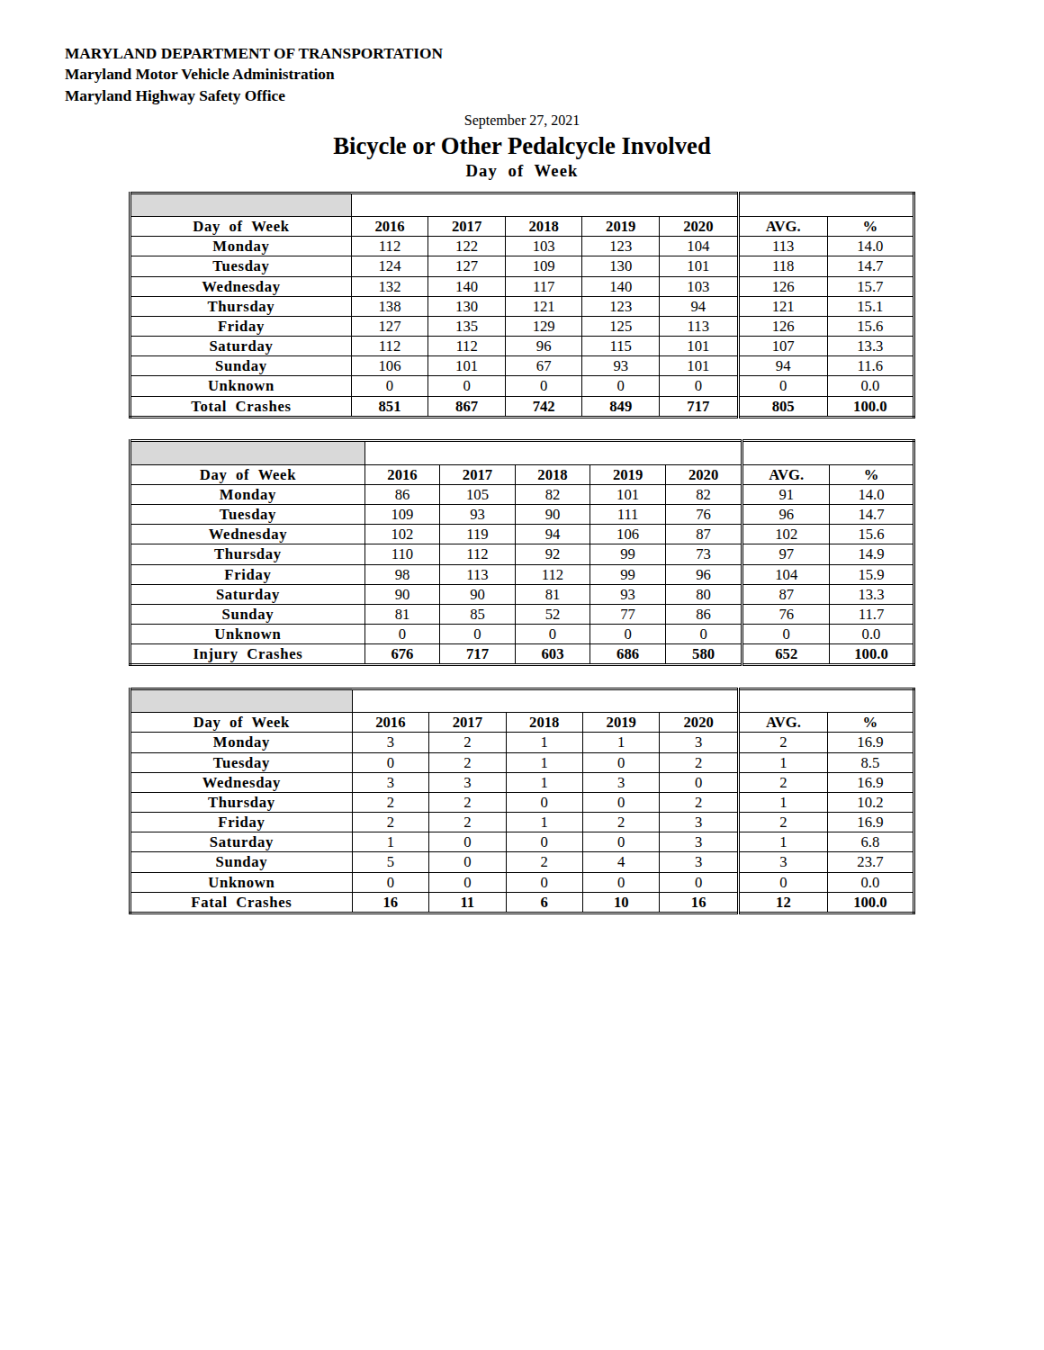MARYLAND DEPARTMENT OF TRANSPORTATION
Maryland Motor Vehicle Administration
Maryland Highway Safety Office
September 27, 2021
Bicycle or Other Pedalcycle Involved
Day of Week
| Day of Week | 2016 | 2017 | 2018 | 2019 | 2020 | AVG. | % |
| --- | --- | --- | --- | --- | --- | --- | --- |
| Monday | 112 | 122 | 103 | 123 | 104 | 113 | 14.0 |
| Tuesday | 124 | 127 | 109 | 130 | 101 | 118 | 14.7 |
| Wednesday | 132 | 140 | 117 | 140 | 103 | 126 | 15.7 |
| Thursday | 138 | 130 | 121 | 123 | 94 | 121 | 15.1 |
| Friday | 127 | 135 | 129 | 125 | 113 | 126 | 15.6 |
| Saturday | 112 | 112 | 96 | 115 | 101 | 107 | 13.3 |
| Sunday | 106 | 101 | 67 | 93 | 101 | 94 | 11.6 |
| Unknown | 0 | 0 | 0 | 0 | 0 | 0 | 0.0 |
| Total Crashes | 851 | 867 | 742 | 849 | 717 | 805 | 100.0 |
| Day of Week | 2016 | 2017 | 2018 | 2019 | 2020 | AVG. | % |
| --- | --- | --- | --- | --- | --- | --- | --- |
| Monday | 86 | 105 | 82 | 101 | 82 | 91 | 14.0 |
| Tuesday | 109 | 93 | 90 | 111 | 76 | 96 | 14.7 |
| Wednesday | 102 | 119 | 94 | 106 | 87 | 102 | 15.6 |
| Thursday | 110 | 112 | 92 | 99 | 73 | 97 | 14.9 |
| Friday | 98 | 113 | 112 | 99 | 96 | 104 | 15.9 |
| Saturday | 90 | 90 | 81 | 93 | 80 | 87 | 13.3 |
| Sunday | 81 | 85 | 52 | 77 | 86 | 76 | 11.7 |
| Unknown | 0 | 0 | 0 | 0 | 0 | 0 | 0.0 |
| Injury Crashes | 676 | 717 | 603 | 686 | 580 | 652 | 100.0 |
| Day of Week | 2016 | 2017 | 2018 | 2019 | 2020 | AVG. | % |
| --- | --- | --- | --- | --- | --- | --- | --- |
| Monday | 3 | 2 | 1 | 1 | 3 | 2 | 16.9 |
| Tuesday | 0 | 2 | 1 | 0 | 2 | 1 | 8.5 |
| Wednesday | 3 | 3 | 1 | 3 | 0 | 2 | 16.9 |
| Thursday | 2 | 2 | 0 | 0 | 2 | 1 | 10.2 |
| Friday | 2 | 2 | 1 | 2 | 3 | 2 | 16.9 |
| Saturday | 1 | 0 | 0 | 0 | 3 | 1 | 6.8 |
| Sunday | 5 | 0 | 2 | 4 | 3 | 3 | 23.7 |
| Unknown | 0 | 0 | 0 | 0 | 0 | 0 | 0.0 |
| Fatal Crashes | 16 | 11 | 6 | 10 | 16 | 12 | 100.0 |